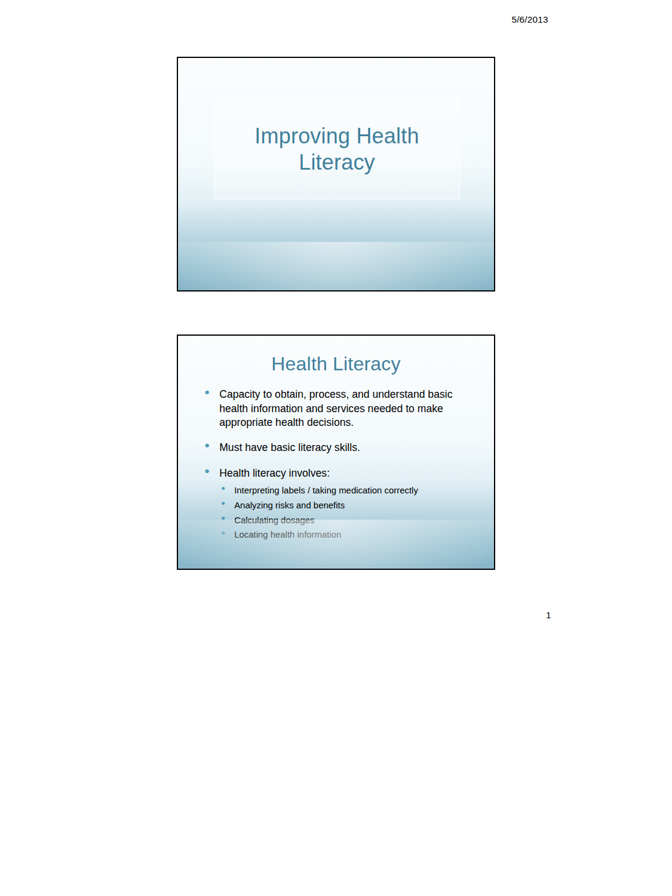5/6/2013
Improving Health
Literacy
Health Literacy
Capacity to obtain, process, and understand basic health information and services needed to make appropriate health decisions.
Must have basic literacy skills.
Health literacy involves:
Interpreting labels / taking medication correctly
Analyzing risks and benefits
Calculating dosages
Locating health information
1